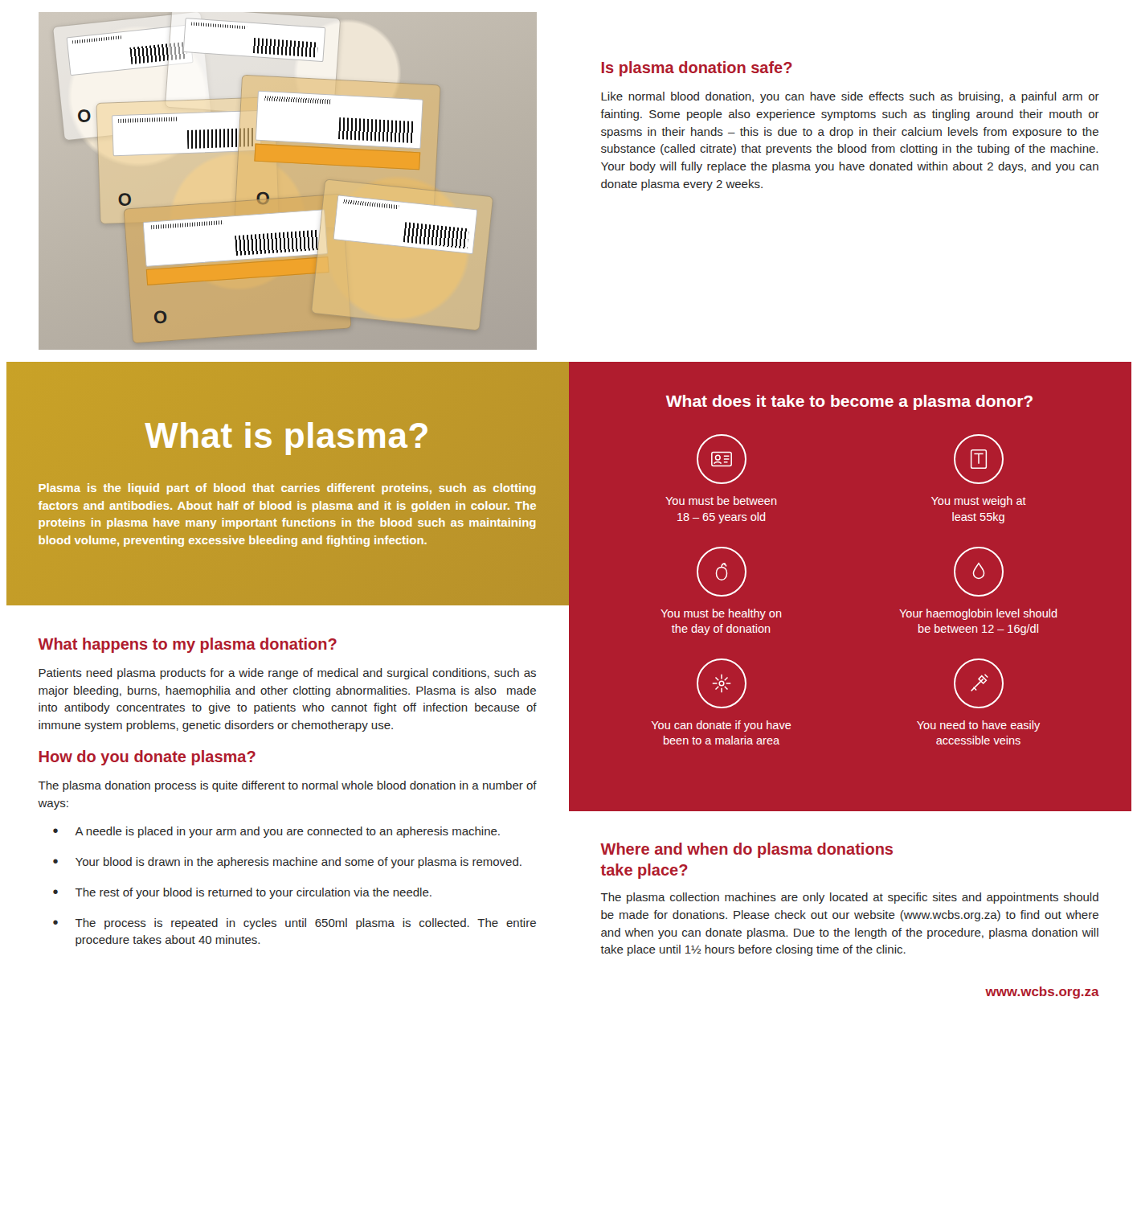O
O
O
O
Is plasma donation safe?
Like normal blood donation, you can have side effects such as bruising, a painful arm or fainting. Some people also experience symptoms such as tingling around their mouth or spasms in their hands – this is due to a drop in their calcium levels from exposure to the substance (called citrate) that prevents the blood from clotting in the tubing of the machine. Your body will fully replace the plasma you have donated within about 2 days, and you can donate plasma every 2 weeks.
What is plasma?
Plasma is the liquid part of blood that carries different proteins, such as clotting factors and antibodies. About half of blood is plasma and it is golden in colour. The proteins in plasma have many important functions in the blood such as maintaining blood volume, preventing excessive bleeding and fighting infection.
What does it take to become a plasma donor?
You must be between
18 – 65 years old
You must weigh at
least 55kg
You must be healthy on
the day of donation
Your haemoglobin level should
be between 12 – 16g/dl
You can donate if you have
been to a malaria area
You need to have easily
accessible veins
What happens to my plasma donation?
Patients need plasma products for a wide range of medical and surgical conditions, such as major bleeding, burns, haemophilia and other clotting abnormalities. Plasma is also made into antibody concentrates to give to patients who cannot fight off infection because of immune system problems, genetic disorders or chemotherapy use.
How do you donate plasma?
The plasma donation process is quite different to normal whole blood donation in a number of ways:
A needle is placed in your arm and you are connected to an apheresis machine.
Your blood is drawn in the apheresis machine and some of your plasma is removed.
The rest of your blood is returned to your circulation via the needle.
The process is repeated in cycles until 650ml plasma is collected. The entire procedure takes about 40 minutes.
Where and when do plasma donations
take place?
The plasma collection machines are only located at specific sites and appointments should be made for donations. Please check out our website (www.wcbs.org.za) to find out where and when you can donate plasma. Due to the length of the procedure, plasma donation will take place until 1½ hours before closing time of the clinic.
www.wcbs.org.za